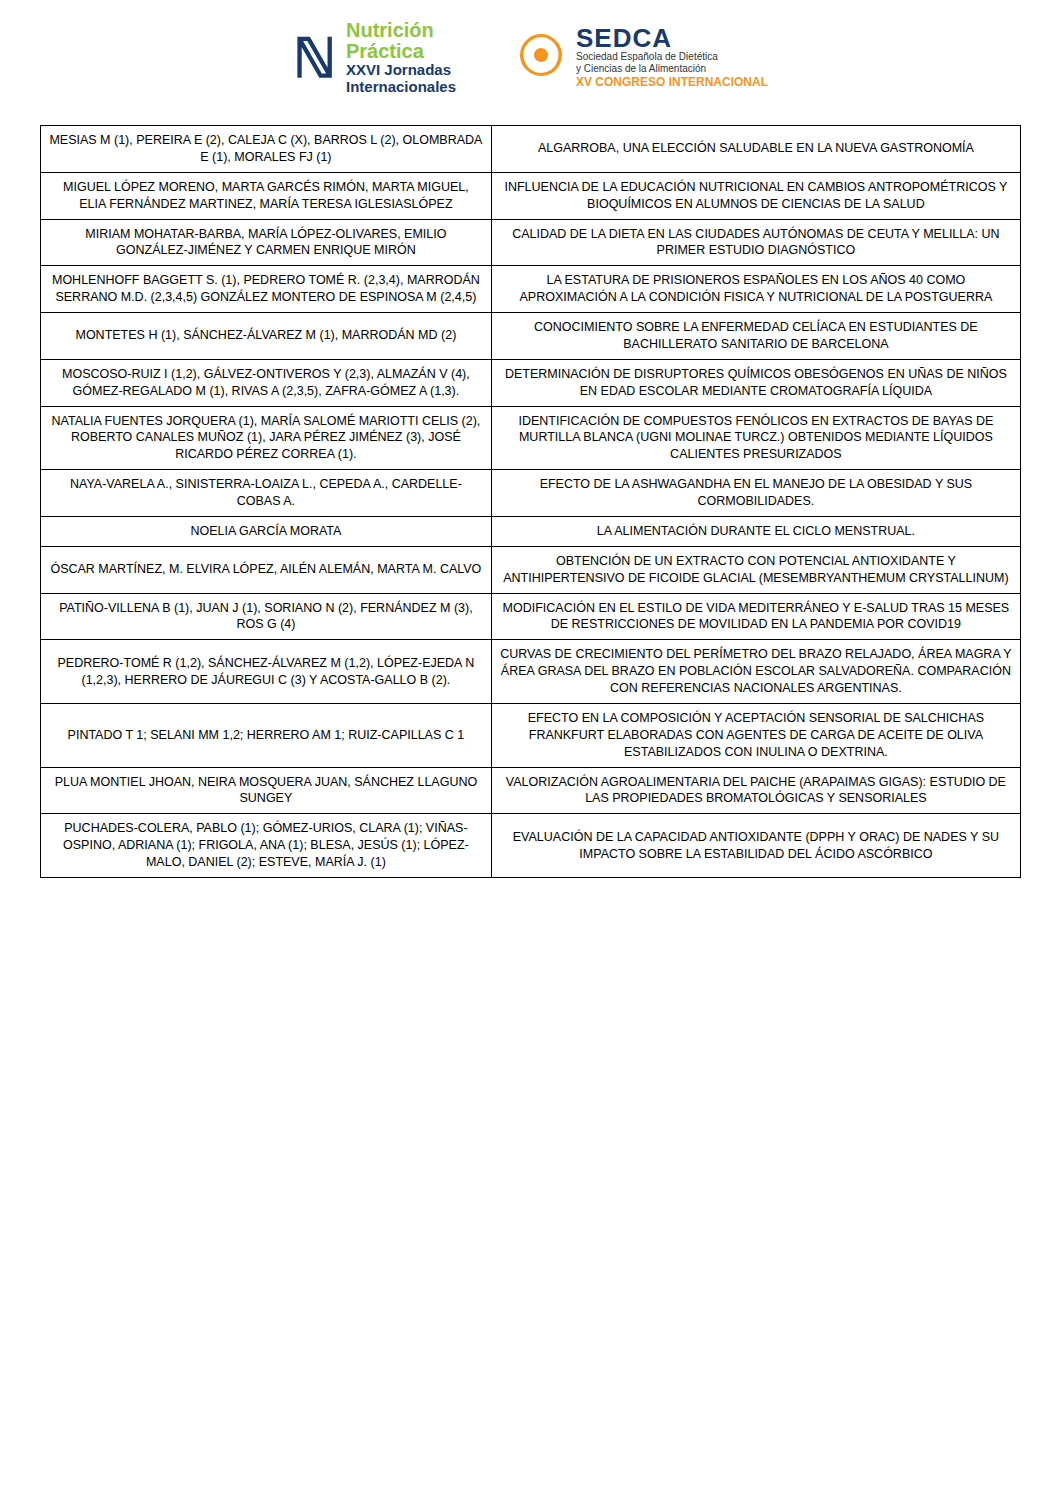ℕ
Nutrición
Práctica
XXVI Jornadas
Internacionales
⦿
SEDCA
Sociedad Española de Dietética
y Ciencias de la Alimentación
XV CONGRESO INTERNACIONAL
| MESIAS M (1), PEREIRA E (2), CALEJA C (X), BARROS L (2), OLOMBRADA E (1), MORALES FJ (1) | ALGARROBA, UNA ELECCIÓN SALUDABLE EN LA NUEVA GASTRONOMÍA |
| MIGUEL LÓPEZ MORENO, MARTA GARCÉS RIMÓN, MARTA MIGUEL, ELIA FERNÁNDEZ MARTINEZ, MARÍA TERESA IGLESIASLÓPEZ | INFLUENCIA DE LA EDUCACIÓN NUTRICIONAL EN CAMBIOS ANTROPOMÉTRICOS Y BIOQUÍMICOS EN ALUMNOS DE CIENCIAS DE LA SALUD |
| MIRIAM MOHATAR-BARBA, MARÍA LÓPEZ-OLIVARES, EMILIO GONZÁLEZ-JIMÉNEZ Y CARMEN ENRIQUE MIRÓN | CALIDAD DE LA DIETA EN LAS CIUDADES AUTÓNOMAS DE CEUTA Y MELILLA: UN PRIMER ESTUDIO DIAGNÓSTICO |
| MOHLENHOFF BAGGETT S. (1), PEDRERO TOMÉ R. (2,3,4), MARRODÁN SERRANO M.D. (2,3,4,5) GONZÁLEZ MONTERO DE ESPINOSA M (2,4,5) | LA ESTATURA DE PRISIONEROS ESPAÑOLES EN LOS AÑOS 40 COMO APROXIMACIÓN A LA CONDICIÓN FISICA Y NUTRICIONAL DE LA POSTGUERRA |
| MONTETES H (1), SÁNCHEZ-ÁLVAREZ M (1), MARRODÁN MD (2) | CONOCIMIENTO SOBRE LA ENFERMEDAD CELÍACA EN ESTUDIANTES DE BACHILLERATO SANITARIO DE BARCELONA |
| MOSCOSO-RUIZ I (1,2), GÁLVEZ-ONTIVEROS Y (2,3), ALMAZÁN V (4), GÓMEZ-REGALADO M (1), RIVAS A (2,3,5), ZAFRA-GÓMEZ A (1,3). | DETERMINACIÓN DE DISRUPTORES QUÍMICOS OBESÓGENOS EN UÑAS DE NIÑOS EN EDAD ESCOLAR MEDIANTE CROMATOGRAFÍA LÍQUIDA |
| NATALIA FUENTES JORQUERA (1), MARÍA SALOMÉ MARIOTTI CELIS (2), ROBERTO CANALES MUÑOZ (1), JARA PÉREZ JIMÉNEZ (3), JOSÉ RICARDO PÉREZ CORREA (1). | IDENTIFICACIÓN DE COMPUESTOS FENÓLICOS EN EXTRACTOS DE BAYAS DE MURTILLA BLANCA (UGNI MOLINAE TURCZ.) OBTENIDOS MEDIANTE LÍQUIDOS CALIENTES PRESURIZADOS |
| NAYA-VARELA A., SINISTERRA-LOAIZA L., CEPEDA A., CARDELLE-COBAS A. | EFECTO DE LA ASHWAGANDHA EN EL MANEJO DE LA OBESIDAD Y SUS CORMOBILIDADES. |
| NOELIA GARCÍA MORATA | LA ALIMENTACIÓN DURANTE EL CICLO MENSTRUAL. |
| ÓSCAR MARTÍNEZ, M. ELVIRA LÓPEZ, AILÉN ALEMÁN, MARTA M. CALVO | OBTENCIÓN DE UN EXTRACTO CON POTENCIAL ANTIOXIDANTE Y ANTIHIPERTENSIVO DE FICOIDE GLACIAL (MESEMBRYANTHEMUM CRYSTALLINUM) |
| PATIÑO-VILLENA B (1), JUAN J (1), SORIANO N (2), FERNÁNDEZ M (3), ROS G (4) | MODIFICACIÓN EN EL ESTILO DE VIDA MEDITERRÁNEO Y E-SALUD TRAS 15 MESES DE RESTRICCIONES DE MOVILIDAD EN LA PANDEMIA POR COVID19 |
| PEDRERO-TOMÉ R (1,2), SÁNCHEZ-ÁLVAREZ M (1,2), LÓPEZ-EJEDA N (1,2,3), HERRERO DE JÁUREGUI C (3) Y ACOSTA-GALLO B (2). | CURVAS DE CRECIMIENTO DEL PERÍMETRO DEL BRAZO RELAJADO, ÁREA MAGRA Y ÁREA GRASA DEL BRAZO EN POBLACIÓN ESCOLAR SALVADOREÑA. COMPARACIÓN CON REFERENCIAS NACIONALES ARGENTINAS. |
| PINTADO T 1; SELANI MM 1,2; HERRERO AM 1; RUIZ-CAPILLAS C 1 | EFECTO EN LA COMPOSICIÓN Y ACEPTACIÓN SENSORIAL DE SALCHICHAS FRANKFURT ELABORADAS CON AGENTES DE CARGA DE ACEITE DE OLIVA ESTABILIZADOS CON INULINA O DEXTRINA. |
| PLUA MONTIEL JHOAN, NEIRA MOSQUERA JUAN, SÁNCHEZ LLAGUNO SUNGEY | VALORIZACIÓN AGROALIMENTARIA DEL PAICHE (ARAPAIMAS GIGAS): ESTUDIO DE LAS PROPIEDADES BROMATOLÓGICAS Y SENSORIALES |
| PUCHADES-COLERA, PABLO (1); GÓMEZ-URIOS, CLARA (1); VIÑAS-OSPINO, ADRIANA (1); FRIGOLA, ANA (1); BLESA, JESÚS (1); LÓPEZ-MALO, DANIEL (2); ESTEVE, MARÍA J. (1) | EVALUACIÓN DE LA CAPACIDAD ANTIOXIDANTE (DPPH Y ORAC) DE NADES Y SU IMPACTO SOBRE LA ESTABILIDAD DEL ÁCIDO ASCÓRBICO |